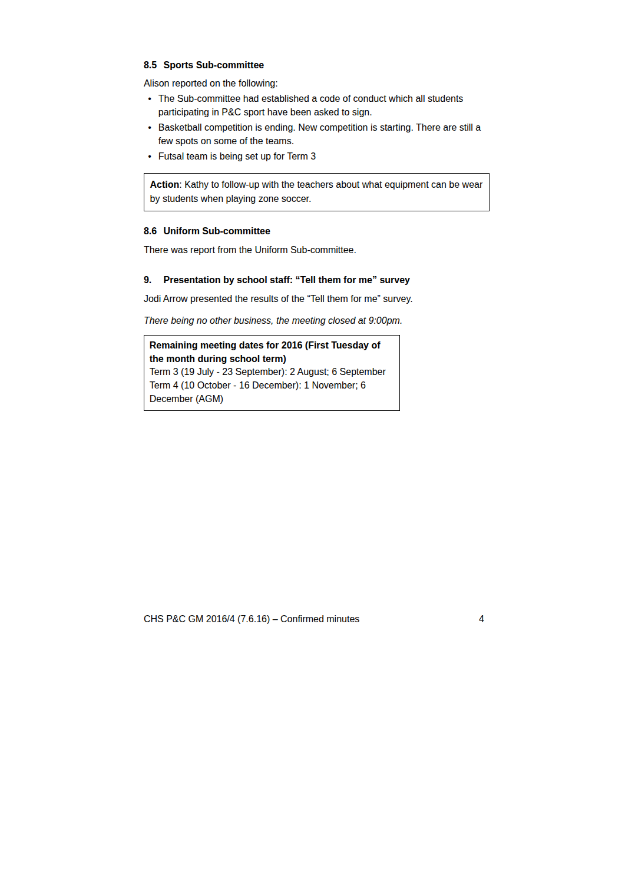8.5 Sports Sub-committee
Alison reported on the following:
The Sub-committee had established a code of conduct which all students participating in P&C sport have been asked to sign.
Basketball competition is ending. New competition is starting. There are still a few spots on some of the teams.
Futsal team is being set up for Term 3
Action: Kathy to follow-up with the teachers about what equipment can be wear by students when playing zone soccer.
8.6 Uniform Sub-committee
There was report from the Uniform Sub-committee.
9. Presentation by school staff: “Tell them for me” survey
Jodi Arrow presented the results of the “Tell them for me” survey.
There being no other business, the meeting closed at 9:00pm.
Remaining meeting dates for 2016 (First Tuesday of the month during school term)
Term 3 (19 July - 23 September): 2 August; 6 September
Term 4 (10 October - 16 December): 1 November; 6 December (AGM)
CHS P&C GM 2016/4 (7.6.16) – Confirmed minutes 4